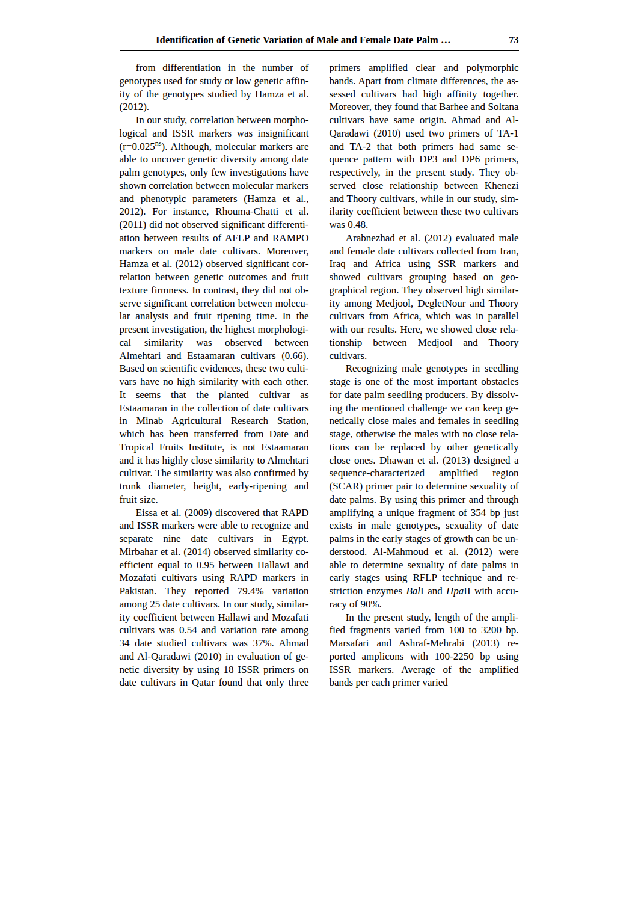Identification of Genetic Variation of Male and Female Date Palm …
73
from differentiation in the number of genotypes used for study or low genetic affinity of the genotypes studied by Hamza et al. (2012).
In our study, correlation between morphological and ISSR markers was insignificant (r=0.025ns). Although, molecular markers are able to uncover genetic diversity among date palm genotypes, only few investigations have shown correlation between molecular markers and phenotypic parameters (Hamza et al., 2012). For instance, Rhouma-Chatti et al. (2011) did not observed significant differentiation between results of AFLP and RAMPO markers on male date cultivars. Moreover, Hamza et al. (2012) observed significant correlation between genetic outcomes and fruit texture firmness. In contrast, they did not observe significant correlation between molecular analysis and fruit ripening time. In the present investigation, the highest morphological similarity was observed between Almehtari and Estaamaran cultivars (0.66). Based on scientific evidences, these two cultivars have no high similarity with each other. It seems that the planted cultivar as Estaamaran in the collection of date cultivars in Minab Agricultural Research Station, which has been transferred from Date and Tropical Fruits Institute, is not Estaamaran and it has highly close similarity to Almehtari cultivar. The similarity was also confirmed by trunk diameter, height, early-ripening and fruit size.
Eissa et al. (2009) discovered that RAPD and ISSR markers were able to recognize and separate nine date cultivars in Egypt. Mirbahar et al. (2014) observed similarity coefficient equal to 0.95 between Hallawi and Mozafati cultivars using RAPD markers in Pakistan. They reported 79.4% variation among 25 date cultivars. In our study, similarity coefficient between Hallawi and Mozafati cultivars was 0.54 and variation rate among 34 date studied cultivars was 37%. Ahmad and Al-Qaradawi (2010) in evaluation of genetic diversity by using 18 ISSR primers on date cultivars in Qatar found that only three primers amplified clear and polymorphic bands. Apart from climate differences, the assessed cultivars had high affinity together. Moreover, they found that Barhee and Soltana cultivars have same origin. Ahmad and Al-Qaradawi (2010) used two primers of TA-1 and TA-2 that both primers had same sequence pattern with DP3 and DP6 primers, respectively, in the present study. They observed close relationship between Khenezi and Thoory cultivars, while in our study, similarity coefficient between these two cultivars was 0.48.
Arabnezhad et al. (2012) evaluated male and female date cultivars collected from Iran, Iraq and Africa using SSR markers and showed cultivars grouping based on geographical region. They observed high similarity among Medjool, DegletNour and Thoory cultivars from Africa, which was in parallel with our results. Here, we showed close relationship between Medjool and Thoory cultivars.
Recognizing male genotypes in seedling stage is one of the most important obstacles for date palm seedling producers. By dissolving the mentioned challenge we can keep genetically close males and females in seedling stage, otherwise the males with no close relations can be replaced by other genetically close ones. Dhawan et al. (2013) designed a sequence-characterized amplified region (SCAR) primer pair to determine sexuality of date palms. By using this primer and through amplifying a unique fragment of 354 bp just exists in male genotypes, sexuality of date palms in the early stages of growth can be understood. Al-Mahmoud et al. (2012) were able to determine sexuality of date palms in early stages using RFLP technique and restriction enzymes Bal I and Hpa II with accuracy of 90%.
In the present study, length of the amplified fragments varied from 100 to 3200 bp. Marsafari and Ashraf-Mehrabi (2013) reported amplicons with 100-2250 bp using ISSR markers. Average of the amplified bands per each primer varied